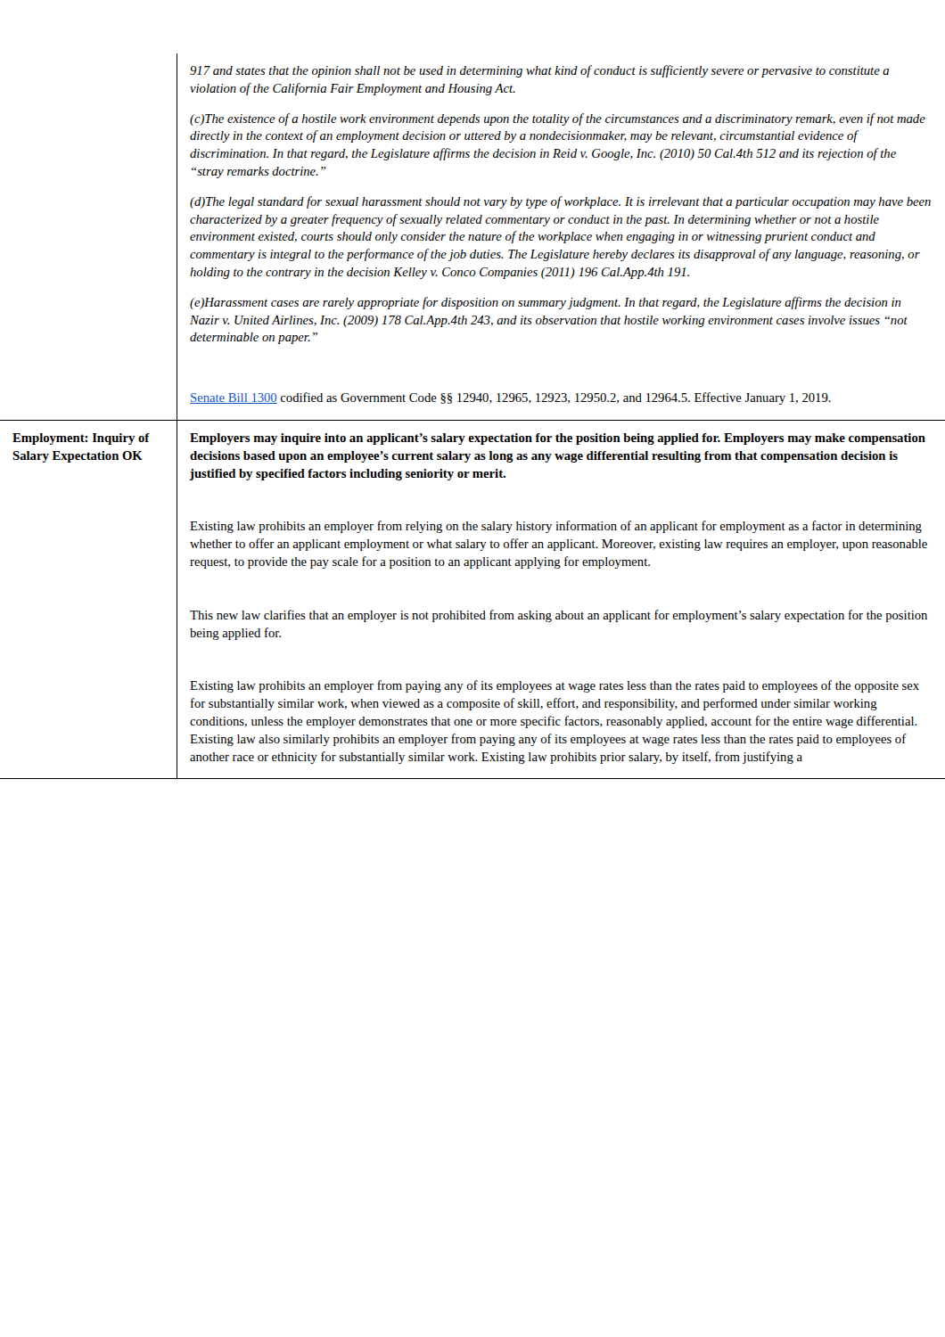| | 917 and states that the opinion shall not be used in determining what kind of conduct is sufficiently severe or pervasive to constitute a violation of the California Fair Employment and Housing Act. (c)The existence of a hostile work environment depends upon the totality of the circumstances and a discriminatory remark, even if not made directly in the context of an employment decision or uttered by a nondecisionmaker, may be relevant, circumstantial evidence of discrimination. In that regard, the Legislature affirms the decision in Reid v. Google, Inc. (2010) 50 Cal.4th 512 and its rejection of the “stray remarks doctrine.” (d)The legal standard for sexual harassment should not vary by type of workplace. It is irrelevant that a particular occupation may have been characterized by a greater frequency of sexually related commentary or conduct in the past. In determining whether or not a hostile environment existed, courts should only consider the nature of the workplace when engaging in or witnessing prurient conduct and commentary is integral to the performance of the job duties. The Legislature hereby declares its disapproval of any language, reasoning, or holding to the contrary in the decision Kelley v. Conco Companies (2011) 196 Cal.App.4th 191. (e)Harassment cases are rarely appropriate for disposition on summary judgment. In that regard, the Legislature affirms the decision in Nazir v. United Airlines, Inc. (2009) 178 Cal.App.4th 243, and its observation that hostile working environment cases involve issues “not determinable on paper.” Senate Bill 1300 codified as Government Code §§ 12940, 12965, 12923, 12950.2, and 12964.5. Effective January 1, 2019. |
| Employment: Inquiry of Salary Expectation OK | Employers may inquire into an applicant’s salary expectation for the position being applied for. Employers may make compensation decisions based upon an employee’s current salary as long as any wage differential resulting from that compensation decision is justified by specified factors including seniority or merit. Existing law prohibits an employer from relying on the salary history information of an applicant for employment as a factor in determining whether to offer an applicant employment or what salary to offer an applicant. Moreover, existing law requires an employer, upon reasonable request, to provide the pay scale for a position to an applicant applying for employment. This new law clarifies that an employer is not prohibited from asking about an applicant for employment’s salary expectation for the position being applied for. Existing law prohibits an employer from paying any of its employees at wage rates less than the rates paid to employees of the opposite sex for substantially similar work, when viewed as a composite of skill, effort, and responsibility, and performed under similar working conditions, unless the employer demonstrates that one or more specific factors, reasonably applied, account for the entire wage differential. Existing law also similarly prohibits an employer from paying any of its employees at wage rates less than the rates paid to employees of another race or ethnicity for substantially similar work. Existing law prohibits prior salary, by itself, from justifying a |